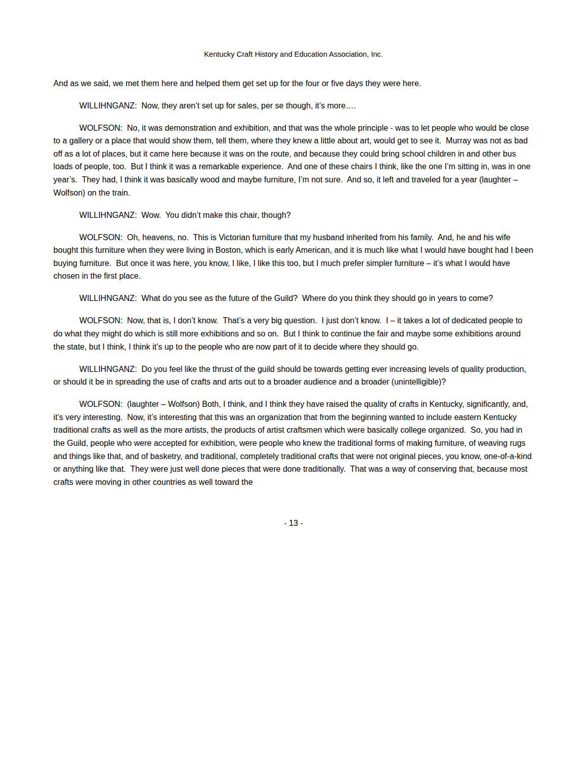Kentucky Craft History and Education Association, Inc.
And as we said, we met them here and helped them get set up for the four or five days they were here.
WILLIHNGANZ: Now, they aren’t set up for sales, per se though, it’s more….
WOLFSON: No, it was demonstration and exhibition, and that was the whole principle - was to let people who would be close to a gallery or a place that would show them, tell them, where they knew a little about art, would get to see it. Murray was not as bad off as a lot of places, but it came here because it was on the route, and because they could bring school children in and other bus loads of people, too. But I think it was a remarkable experience. And one of these chairs I think, like the one I’m sitting in, was in one year’s. They had, I think it was basically wood and maybe furniture, I’m not sure. And so, it left and traveled for a year (laughter – Wolfson) on the train.
WILLIHNGANZ: Wow. You didn’t make this chair, though?
WOLFSON: Oh, heavens, no. This is Victorian furniture that my husband inherited from his family. And, he and his wife bought this furniture when they were living in Boston, which is early American, and it is much like what I would have bought had I been buying furniture. But once it was here, you know, I like, I like this too, but I much prefer simpler furniture – it’s what I would have chosen in the first place.
WILLIHNGANZ: What do you see as the future of the Guild? Where do you think they should go in years to come?
WOLFSON: Now, that is, I don’t know. That’s a very big question. I just don’t know. I – it takes a lot of dedicated people to do what they might do which is still more exhibitions and so on. But I think to continue the fair and maybe some exhibitions around the state, but I think, I think it’s up to the people who are now part of it to decide where they should go.
WILLIHNGANZ: Do you feel like the thrust of the guild should be towards getting ever increasing levels of quality production, or should it be in spreading the use of crafts and arts out to a broader audience and a broader (unintelligible)?
WOLFSON: (laughter – Wolfson) Both, I think, and I think they have raised the quality of crafts in Kentucky, significantly, and, it’s very interesting. Now, it’s interesting that this was an organization that from the beginning wanted to include eastern Kentucky traditional crafts as well as the more artists, the products of artist craftsmen which were basically college organized. So, you had in the Guild, people who were accepted for exhibition, were people who knew the traditional forms of making furniture, of weaving rugs and things like that, and of basketry, and traditional, completely traditional crafts that were not original pieces, you know, one-of-a-kind or anything like that. They were just well done pieces that were done traditionally. That was a way of conserving that, because most crafts were moving in other countries as well toward the
- 13 -